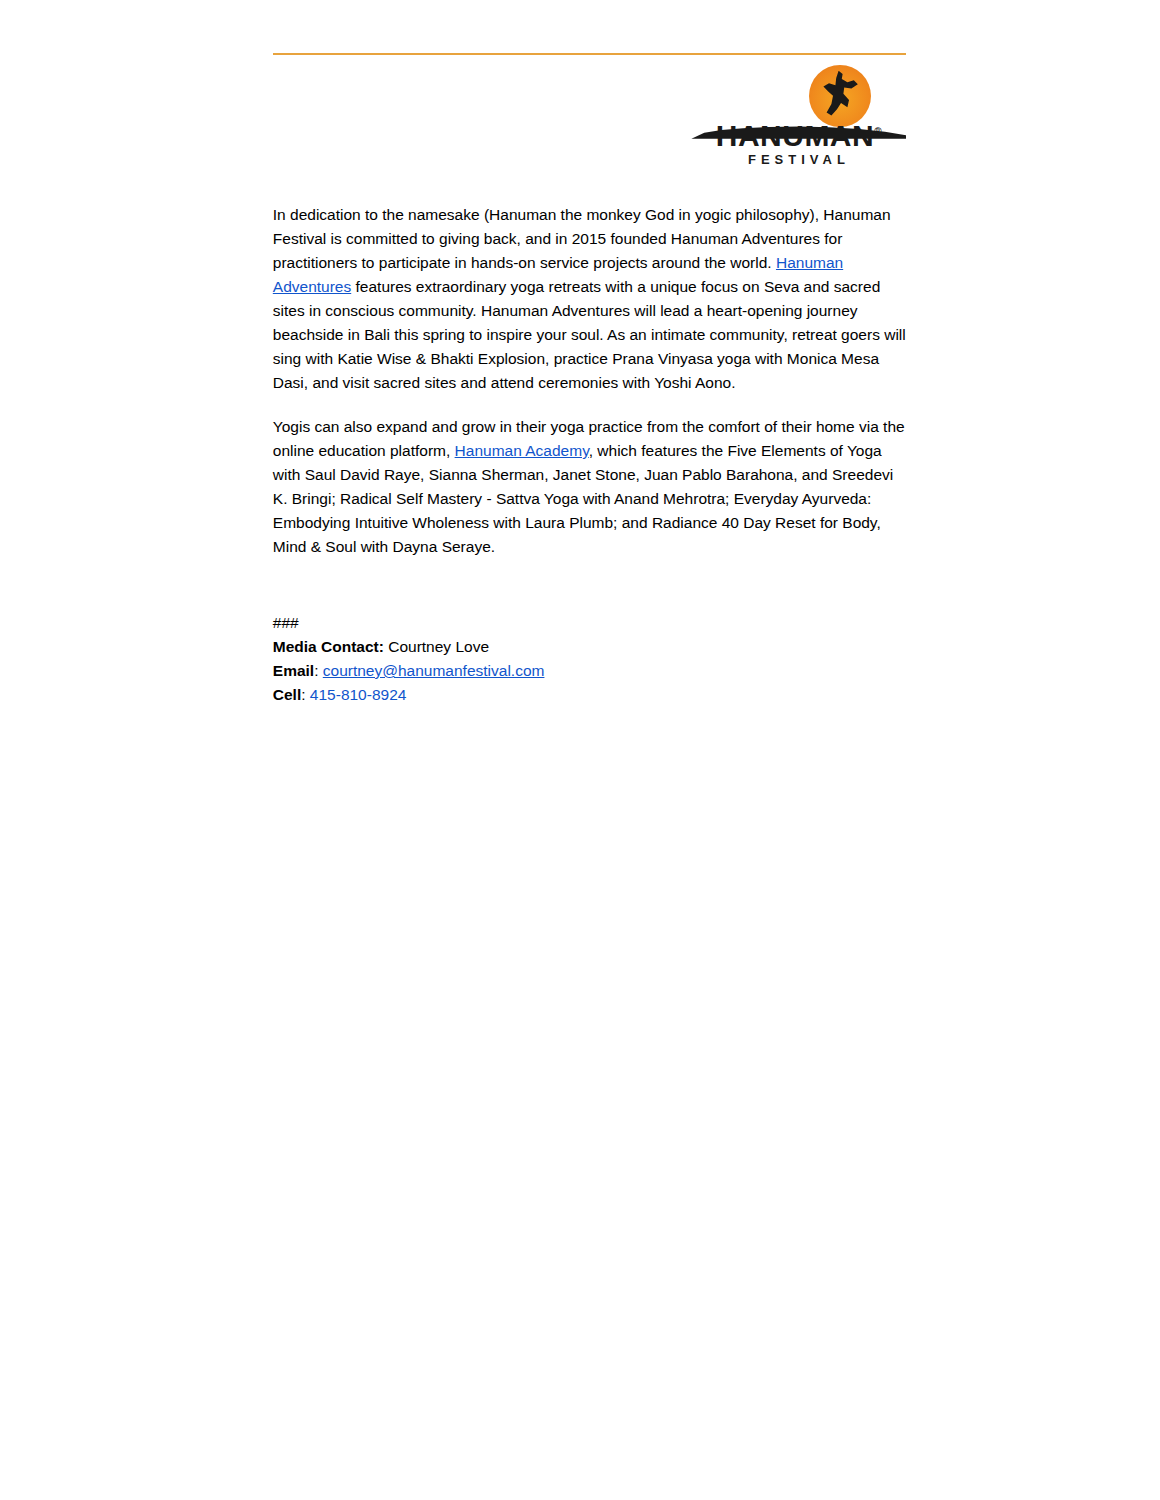HANUMAN®
FESTIVAL
In dedication to the namesake (Hanuman the monkey God in yogic philosophy), Hanuman Festival is committed to giving back, and in 2015 founded Hanuman Adventures for practitioners to participate in hands-on service projects around the world. Hanuman Adventures features extraordinary yoga retreats with a unique focus on Seva and sacred sites in conscious community. Hanuman Adventures will lead a heart-opening journey beachside in Bali this spring to inspire your soul. As an intimate community, retreat goers will sing with Katie Wise & Bhakti Explosion, practice Prana Vinyasa yoga with Monica Mesa Dasi, and visit sacred sites and attend ceremonies with Yoshi Aono.
Yogis can also expand and grow in their yoga practice from the comfort of their home via the online education platform, Hanuman Academy, which features the Five Elements of Yoga with Saul David Raye, Sianna Sherman, Janet Stone, Juan Pablo Barahona, and Sreedevi K. Bringi; Radical Self Mastery - Sattva Yoga with Anand Mehrotra; Everyday Ayurveda: Embodying Intuitive Wholeness with Laura Plumb; and Radiance 40 Day Reset for Body, Mind & Soul with Dayna Seraye.
###
Media Contact: Courtney Love
Email: courtney@hanumanfestival.com
Cell: 415-810-8924